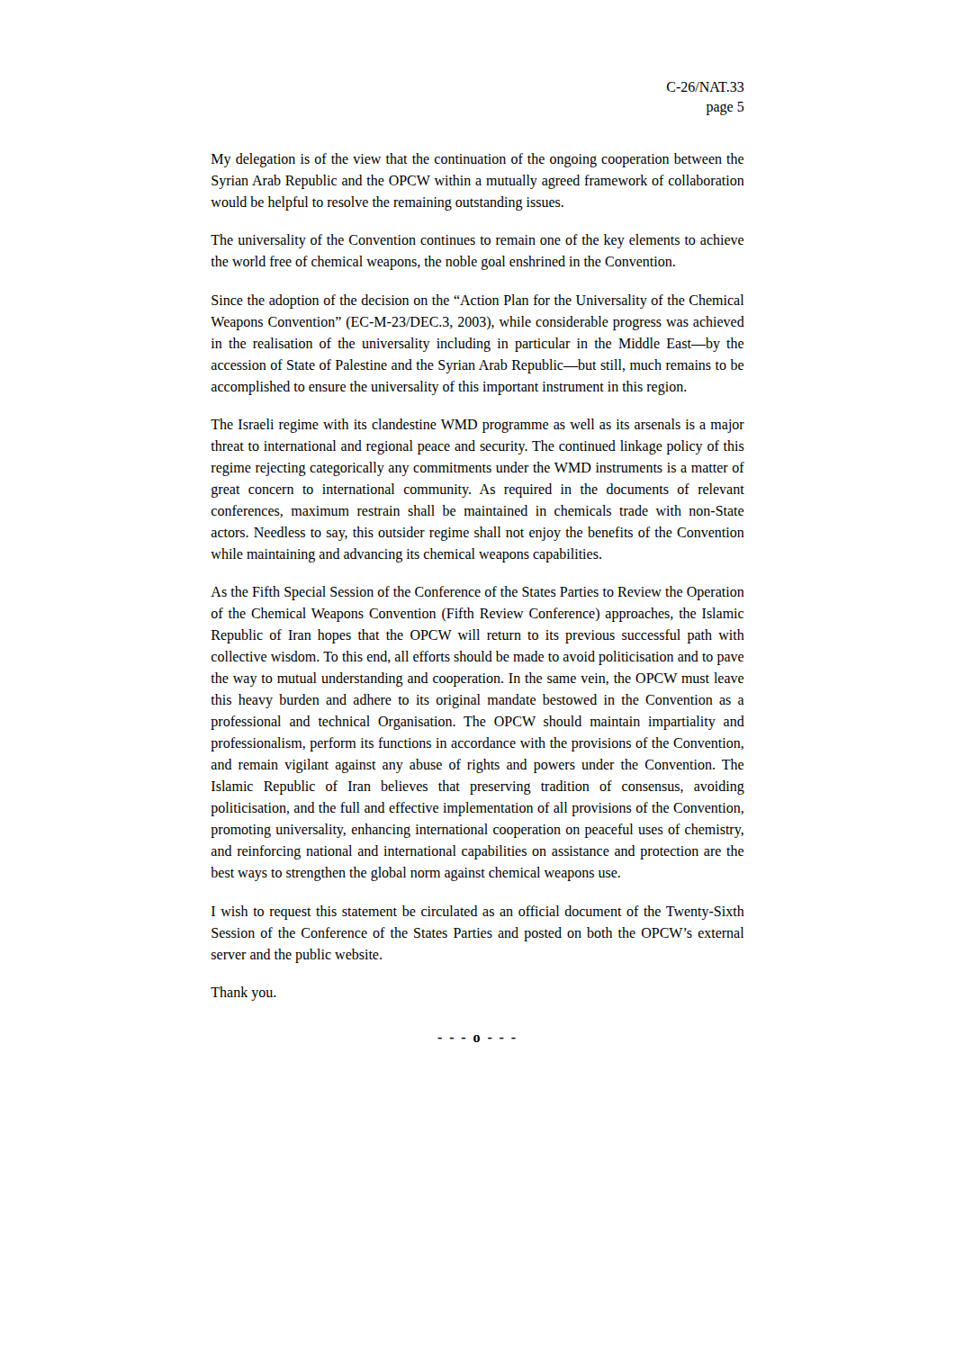C-26/NAT.33 page 5
My delegation is of the view that the continuation of the ongoing cooperation between the Syrian Arab Republic and the OPCW within a mutually agreed framework of collaboration would be helpful to resolve the remaining outstanding issues.
The universality of the Convention continues to remain one of the key elements to achieve the world free of chemical weapons, the noble goal enshrined in the Convention.
Since the adoption of the decision on the “Action Plan for the Universality of the Chemical Weapons Convention” (EC-M-23/DEC.3, 2003), while considerable progress was achieved in the realisation of the universality including in particular in the Middle East—by the accession of State of Palestine and the Syrian Arab Republic—but still, much remains to be accomplished to ensure the universality of this important instrument in this region.
The Israeli regime with its clandestine WMD programme as well as its arsenals is a major threat to international and regional peace and security. The continued linkage policy of this regime rejecting categorically any commitments under the WMD instruments is a matter of great concern to international community. As required in the documents of relevant conferences, maximum restrain shall be maintained in chemicals trade with non-State actors. Needless to say, this outsider regime shall not enjoy the benefits of the Convention while maintaining and advancing its chemical weapons capabilities.
As the Fifth Special Session of the Conference of the States Parties to Review the Operation of the Chemical Weapons Convention (Fifth Review Conference) approaches, the Islamic Republic of Iran hopes that the OPCW will return to its previous successful path with collective wisdom. To this end, all efforts should be made to avoid politicisation and to pave the way to mutual understanding and cooperation. In the same vein, the OPCW must leave this heavy burden and adhere to its original mandate bestowed in the Convention as a professional and technical Organisation. The OPCW should maintain impartiality and professionalism, perform its functions in accordance with the provisions of the Convention, and remain vigilant against any abuse of rights and powers under the Convention. The Islamic Republic of Iran believes that preserving tradition of consensus, avoiding politicisation, and the full and effective implementation of all provisions of the Convention, promoting universality, enhancing international cooperation on peaceful uses of chemistry, and reinforcing national and international capabilities on assistance and protection are the best ways to strengthen the global norm against chemical weapons use.
I wish to request this statement be circulated as an official document of the Twenty-Sixth Session of the Conference of the States Parties and posted on both the OPCW’s external server and the public website.
Thank you.
- - - o - - -